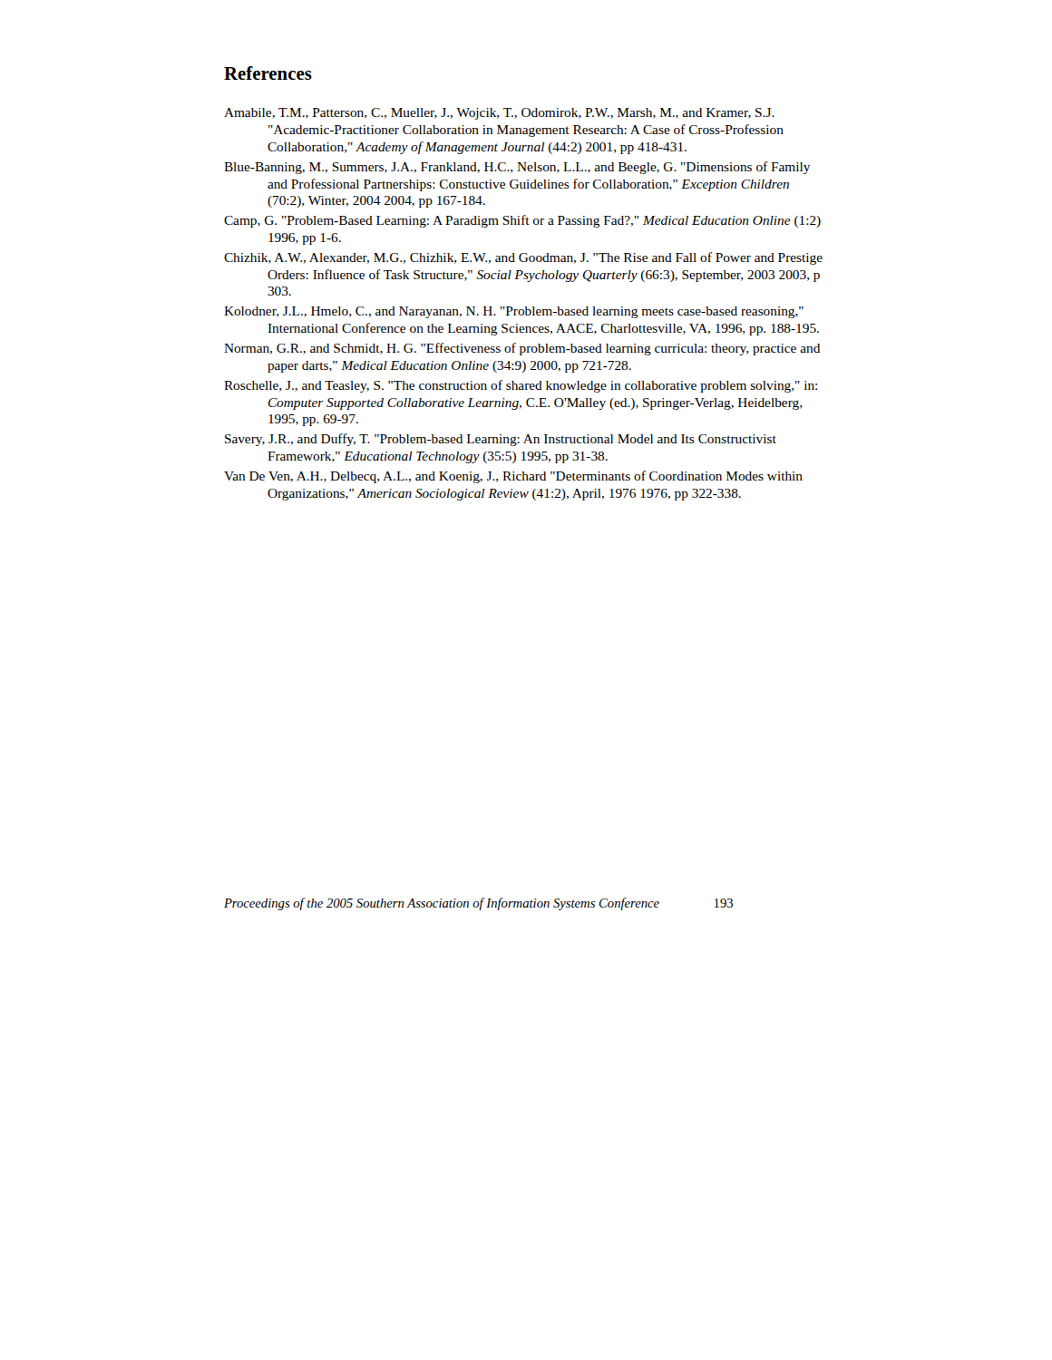References
Amabile, T.M., Patterson, C., Mueller, J., Wojcik, T., Odomirok, P.W., Marsh, M., and Kramer, S.J. "Academic-Practitioner Collaboration in Management Research: A Case of Cross-Profession Collaboration," Academy of Management Journal (44:2) 2001, pp 418-431.
Blue-Banning, M., Summers, J.A., Frankland, H.C., Nelson, L.L., and Beegle, G. "Dimensions of Family and Professional Partnerships: Constuctive Guidelines for Collaboration," Exception Children (70:2), Winter, 2004 2004, pp 167-184.
Camp, G. "Problem-Based Learning: A Paradigm Shift or a Passing Fad?," Medical Education Online (1:2) 1996, pp 1-6.
Chizhik, A.W., Alexander, M.G., Chizhik, E.W., and Goodman, J. "The Rise and Fall of Power and Prestige Orders: Influence of Task Structure," Social Psychology Quarterly (66:3), September, 2003 2003, p 303.
Kolodner, J.L., Hmelo, C., and Narayanan, N. H. "Problem-based learning meets case-based reasoning," International Conference on the Learning Sciences, AACE, Charlottesville, VA, 1996, pp. 188-195.
Norman, G.R., and Schmidt, H. G. "Effectiveness of problem-based learning curricula: theory, practice and paper darts," Medical Education Online (34:9) 2000, pp 721-728.
Roschelle, J., and Teasley, S. "The construction of shared knowledge in collaborative problem solving," in: Computer Supported Collaborative Learning, C.E. O'Malley (ed.), Springer-Verlag, Heidelberg, 1995, pp. 69-97.
Savery, J.R., and Duffy, T. "Problem-based Learning: An Instructional Model and Its Constructivist Framework," Educational Technology (35:5) 1995, pp 31-38.
Van De Ven, A.H., Delbecq, A.L., and Koenig, J., Richard "Determinants of Coordination Modes within Organizations," American Sociological Review (41:2), April, 1976 1976, pp 322-338.
Proceedings of the 2005 Southern Association of Information Systems Conference193